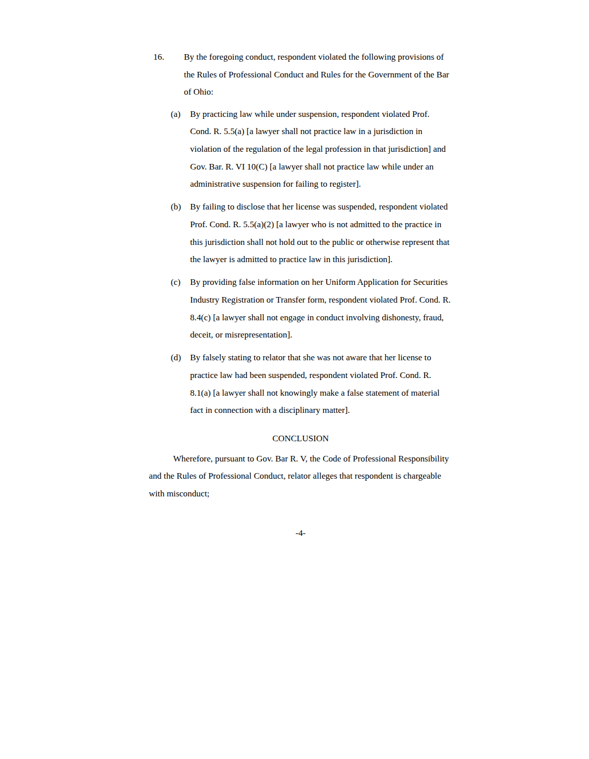16.
By the foregoing conduct, respondent violated the following provisions of the Rules of Professional Conduct and Rules for the Government of the Bar of Ohio:
(a) By practicing law while under suspension, respondent violated Prof. Cond. R. 5.5(a) [a lawyer shall not practice law in a jurisdiction in violation of the regulation of the legal profession in that jurisdiction] and Gov. Bar. R. VI 10(C) [a lawyer shall not practice law while under an administrative suspension for failing to register].
(b) By failing to disclose that her license was suspended, respondent violated Prof. Cond. R. 5.5(a)(2) [a lawyer who is not admitted to the practice in this jurisdiction shall not hold out to the public or otherwise represent that the lawyer is admitted to practice law in this jurisdiction].
(c) By providing false information on her Uniform Application for Securities Industry Registration or Transfer form, respondent violated Prof. Cond. R. 8.4(c) [a lawyer shall not engage in conduct involving dishonesty, fraud, deceit, or misrepresentation].
(d) By falsely stating to relator that she was not aware that her license to practice law had been suspended, respondent violated Prof. Cond. R. 8.1(a) [a lawyer shall not knowingly make a false statement of material fact in connection with a disciplinary matter].
CONCLUSION
Wherefore, pursuant to Gov. Bar R. V, the Code of Professional Responsibility and the Rules of Professional Conduct, relator alleges that respondent is chargeable with misconduct;
-4-